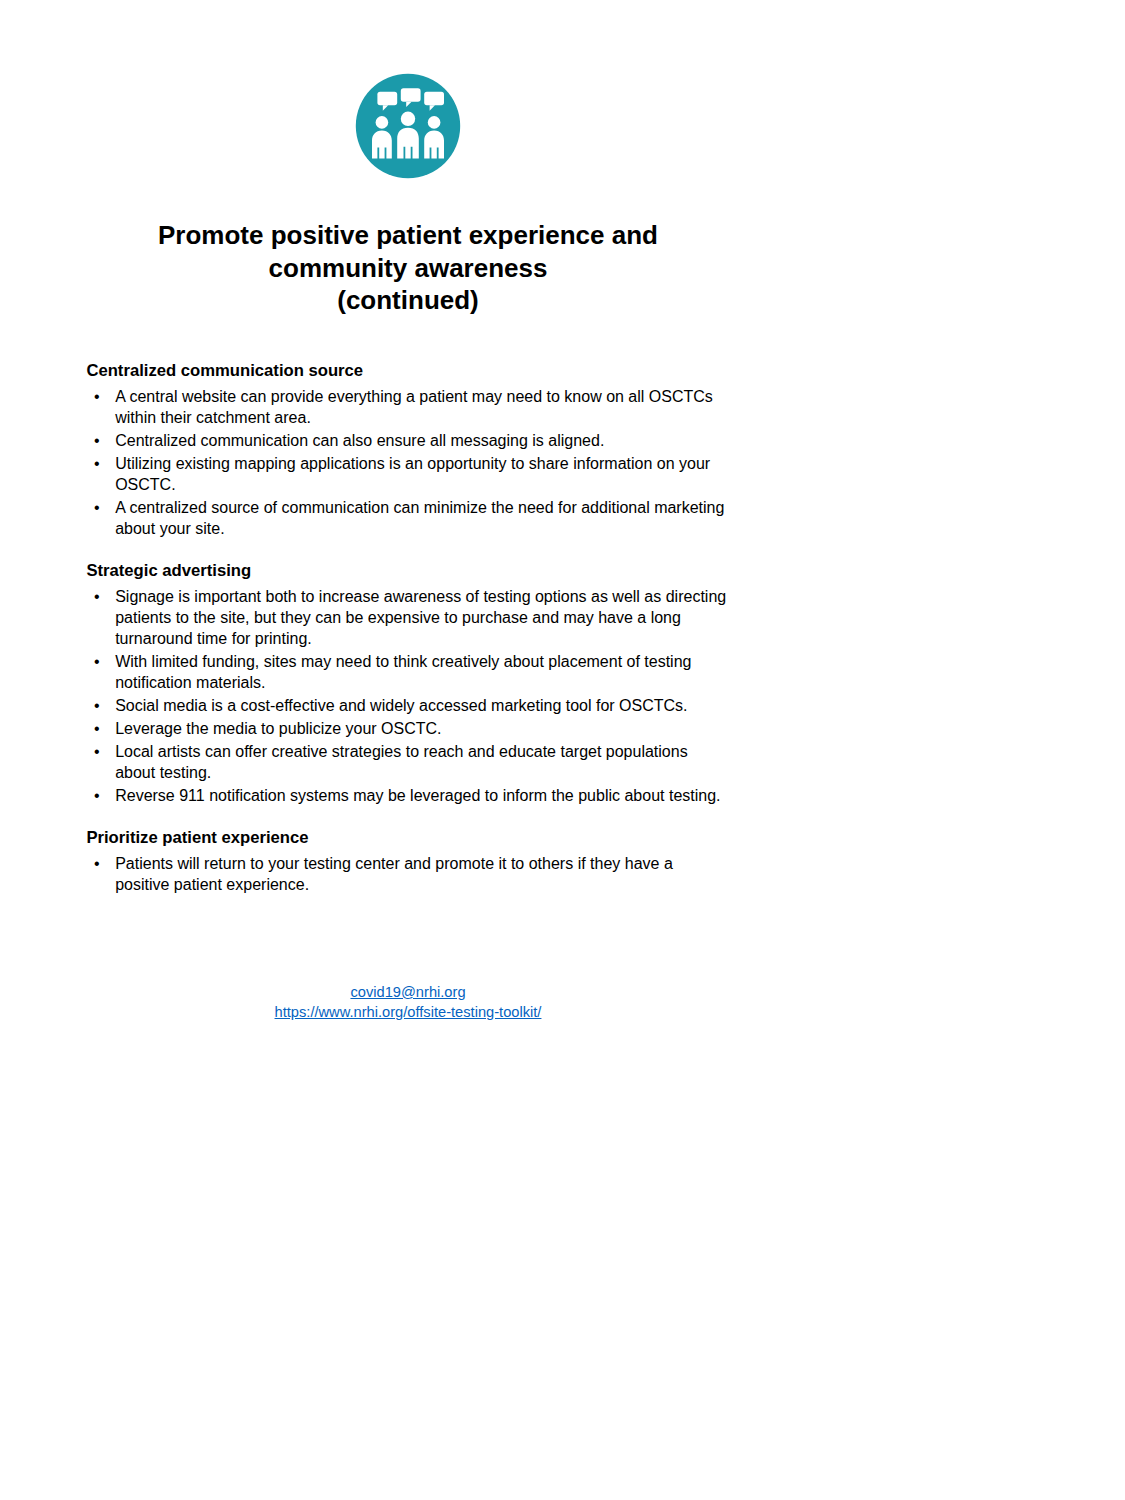Promote positive patient experience and community awareness
(continued)
Centralized communication source
A central website can provide everything a patient may need to know on all OSCTCs within their catchment area.
Centralized communication can also ensure all messaging is aligned.
Utilizing existing mapping applications is an opportunity to share information on your OSCTC.
A centralized source of communication can minimize the need for additional marketing about your site.
Strategic advertising
Signage is important both to increase awareness of testing options as well as directing patients to the site, but they can be expensive to purchase and may have a long turnaround time for printing.
With limited funding, sites may need to think creatively about placement of testing notification materials.
Social media is a cost-effective and widely accessed marketing tool for OSCTCs.
Leverage the media to publicize your OSCTC.
Local artists can offer creative strategies to reach and educate target populations about testing.
Reverse 911 notification systems may be leveraged to inform the public about testing.
Prioritize patient experience
Patients will return to your testing center and promote it to others if they have a positive patient experience.
covid19@nrhi.org
https://www.nrhi.org/offsite-testing-toolkit/